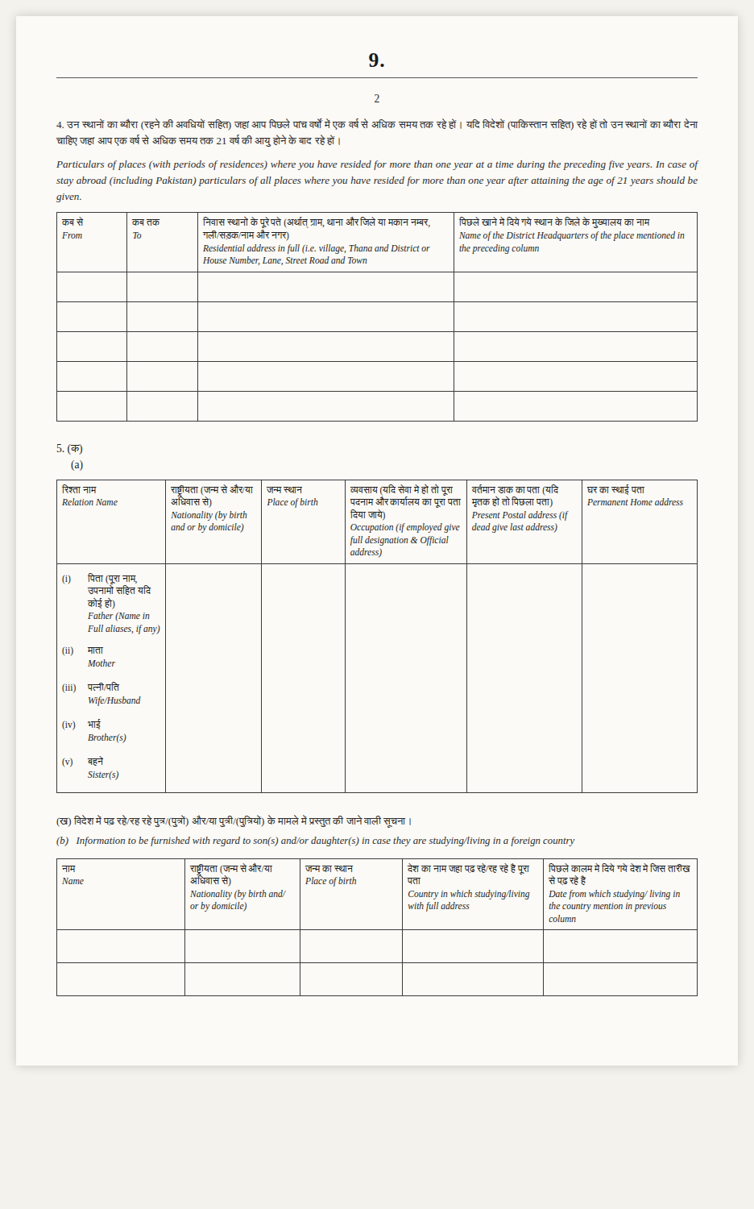9.
2
4. उन स्थानों का ब्यौरा (रहने की अवधियों सहित) जहां आप पिछले पांच वर्षों में एक वर्ष से अधिक समय तक रहे हों। यदि विदेशों (पाकिस्तान सहित) रहे हों तो उन स्थानों का ब्यौरा देना चाहिए जहां आप एक वर्ष से अधिक समय तक 21 वर्ष की आयु होने के बाद रहे हों।
Particulars of places (with periods of residences) where you have resided for more than one year at a time during the preceding five years. In case of stay abroad (including Pakistan) particulars of all places where you have resided for more than one year after attaining the age of 21 years should be given.
| कब से From | कब तक To | निवास स्थानों के पूरे पते (अर्थात् ग्राम, थाना और जिले या मकान नम्बर, गली/सड़क/नाम और नगर) Residential address in full (i.e. village, Thana and District or House Number, Lane, Street Road and Town | पिछले खाने में दिये गये स्थान के जिले के मुख्यालय का नाम Name of the District Headquarters of the place mentioned in the preceding column |
| --- | --- | --- | --- |
5. (क)
(a)
| रिश्ता नाम Relation Name | राष्ट्रीयता (जन्म से और/या अधिवास से) Nationality (by birth and or by domicile) | जन्म स्थान Place of birth | व्यवसाय (यदि सेवा में हों तो पूरा पदनाम और कार्यालय का पूरा पता दिया जाये) Occupation (if employed give full designation & Official address) | वर्तमान डाक का पता (यदि मृतक हों तो पिछला पता) Present Postal address (if dead give last address) | घर का स्थाई पता Permanent Home address |
| --- | --- | --- | --- | --- | --- |
| (i) पिता (पूरा नाम, उपनामों सहित यदि कोई हो) Father (Name in Full aliases, if any) (ii) माता Mother (iii) पत्नी/पति Wife/Husband (iv) भाई Brother(s) (v) बहनें Sister(s) | | | | | |
(ख) विदेश में पढ़ रहे/रह रहे पुत्र/(पुत्रों) और/या पुत्री/(पुत्रियों) के मामले में प्रस्तुत की जाने वाली सूचना।
(b) Information to be furnished with regard to son(s) and/or daughter(s) in case they are studying/living in a foreign country
| नाम Name | राष्ट्रीयता (जन्म से और/या अधिवास से) Nationality (by birth and/ or by domicile) | जन्म का स्थान Place of birth | देश का नाम जहां पढ़ रहे/रह रहे हैं पूरा पता Country in which studying/living with full address | पिछले कालम में दिये गये देश में जिस तारीख से पढ़ रहे हैं Date from which studying/ living in the country mention in previous column |
| --- | --- | --- | --- | --- |